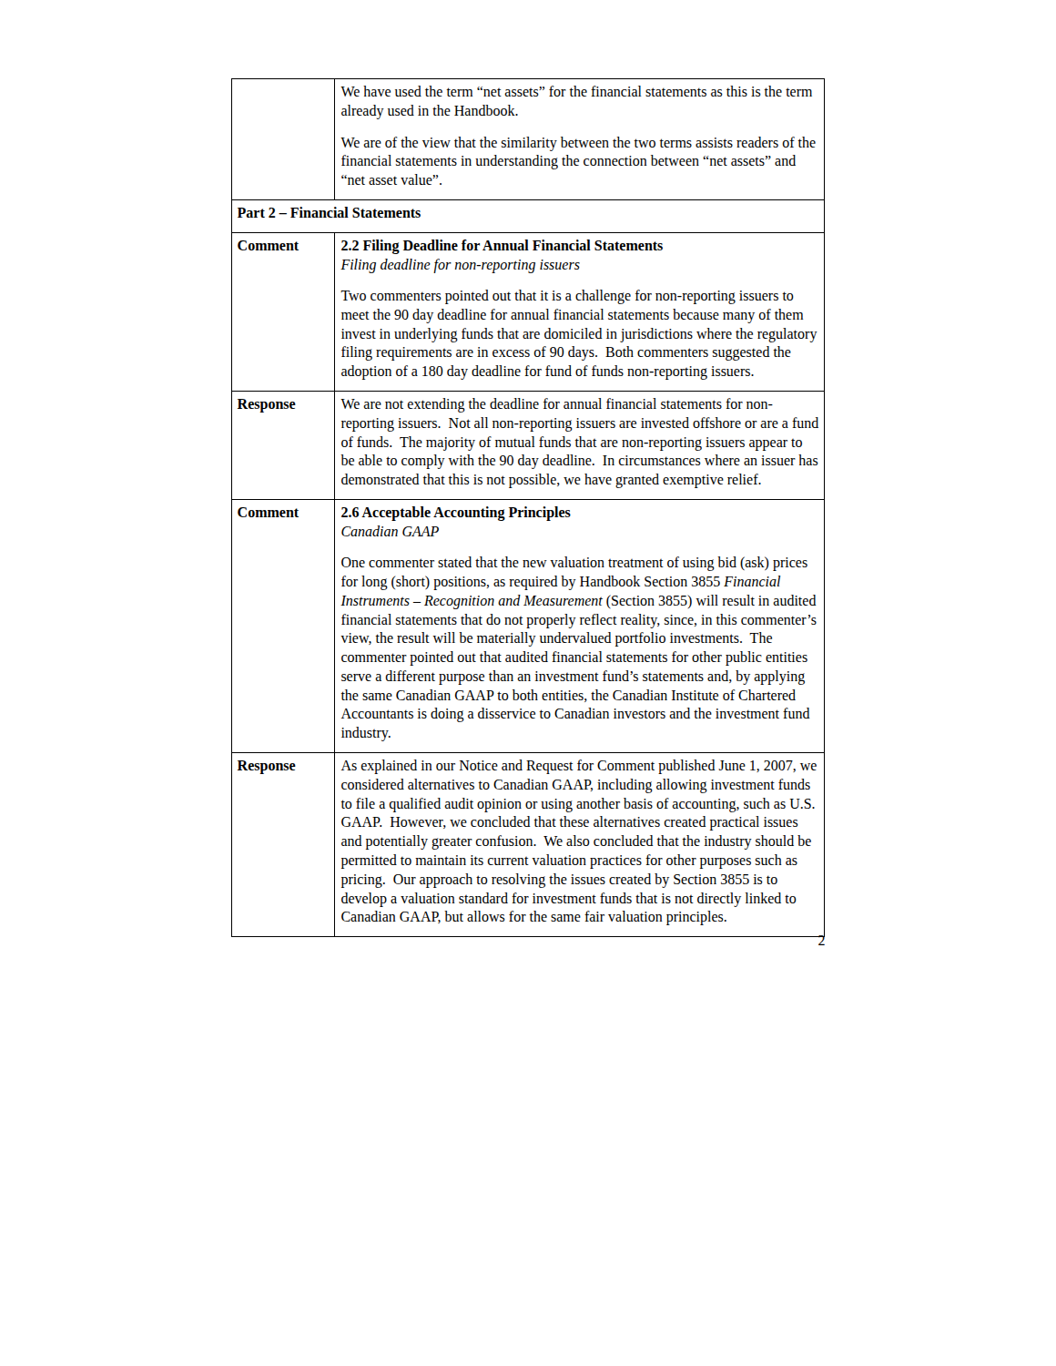| | We have used the term “net assets” for the financial statements as this is the term already used in the Handbook. We are of the view that the similarity between the two terms assists readers of the financial statements in understanding the connection between “net assets” and “net asset value”. |
| Part 2 – Financial Statements |
| Comment | 2.2 Filing Deadline for Annual Financial Statements Filing deadline for non-reporting issuers Two commenters pointed out that it is a challenge for non-reporting issuers to meet the 90 day deadline for annual financial statements because many of them invest in underlying funds that are domiciled in jurisdictions where the regulatory filing requirements are in excess of 90 days. Both commenters suggested the adoption of a 180 day deadline for fund of funds non-reporting issuers. |
| Response | We are not extending the deadline for annual financial statements for non-reporting issuers. Not all non-reporting issuers are invested offshore or are a fund of funds. The majority of mutual funds that are non-reporting issuers appear to be able to comply with the 90 day deadline. In circumstances where an issuer has demonstrated that this is not possible, we have granted exemptive relief. |
| Comment | 2.6 Acceptable Accounting Principles Canadian GAAP One commenter stated that the new valuation treatment of using bid (ask) prices for long (short) positions, as required by Handbook Section 3855 Financial Instruments – Recognition and Measurement (Section 3855) will result in audited financial statements that do not properly reflect reality, since, in this commenter’s view, the result will be materially undervalued portfolio investments. The commenter pointed out that audited financial statements for other public entities serve a different purpose than an investment fund’s statements and, by applying the same Canadian GAAP to both entities, the Canadian Institute of Chartered Accountants is doing a disservice to Canadian investors and the investment fund industry. |
| Response | As explained in our Notice and Request for Comment published June 1, 2007, we considered alternatives to Canadian GAAP, including allowing investment funds to file a qualified audit opinion or using another basis of accounting, such as U.S. GAAP. However, we concluded that these alternatives created practical issues and potentially greater confusion. We also concluded that the industry should be permitted to maintain its current valuation practices for other purposes such as pricing. Our approach to resolving the issues created by Section 3855 is to develop a valuation standard for investment funds that is not directly linked to Canadian GAAP, but allows for the same fair valuation principles. |
2